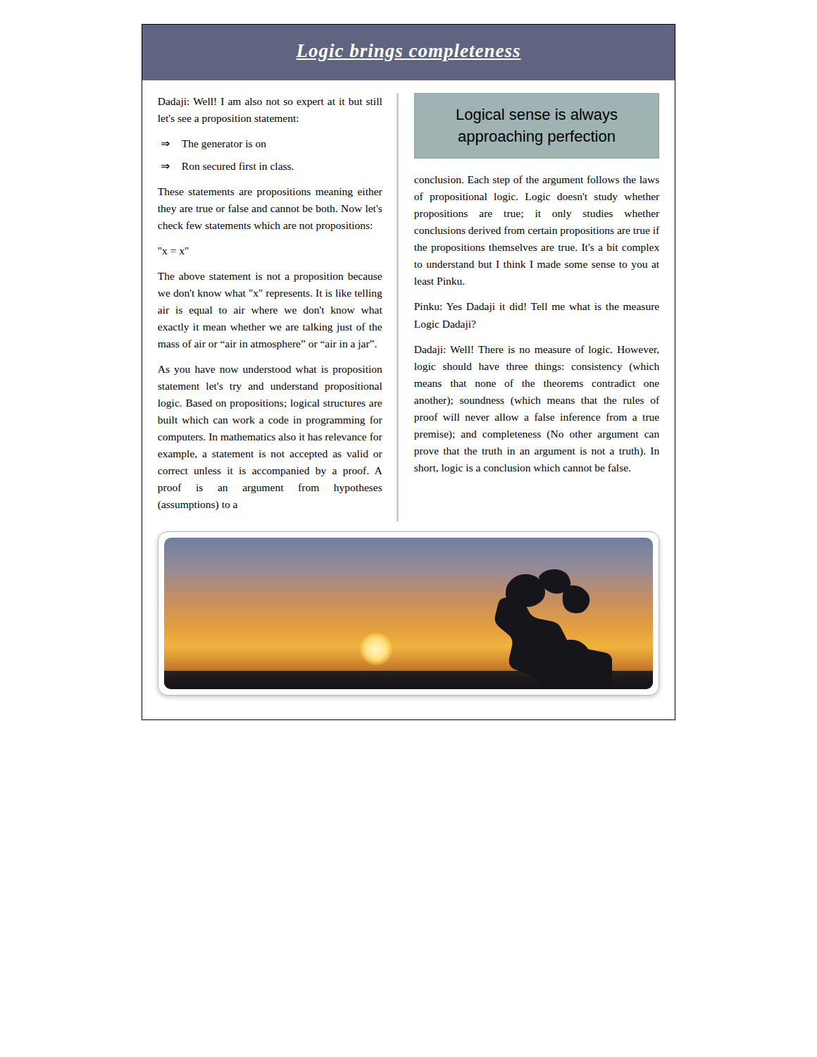Logic brings completeness
Dadaji: Well! I am also not so expert at it but still let's see a proposition statement:
The generator is on
Ron secured first in class.
These statements are propositions meaning either they are true or false and cannot be both. Now let's check few statements which are not propositions:
"x = x"
The above statement is not a proposition because we don't know what "x" represents. It is like telling air is equal to air where we don't know what exactly it mean whether we are talking just of the mass of air or “air in atmosphere” or “air in a jar”.
As you have now understood what is proposition statement let's try and understand propositional logic. Based on propositions; logical structures are built which can work a code in programming for computers. In mathematics also it has relevance for example, a statement is not accepted as valid or correct unless it is accompanied by a proof. A proof is an argument from hypotheses (assumptions) to a
Logical sense is always approaching perfection
conclusion. Each step of the argument follows the laws of propositional logic. Logic doesn't study whether propositions are true; it only studies whether conclusions derived from certain propositions are true if the propositions themselves are true. It's a bit complex to understand but I think I made some sense to you at least Pinku.
Pinku: Yes Dadaji it did! Tell me what is the measure Logic Dadaji?
Dadaji: Well! There is no measure of logic. However, logic should have three things: consistency (which means that none of the theorems contradict one another); soundness (which means that the rules of proof will never allow a false inference from a true premise); and completeness (No other argument can prove that the truth in an argument is not a truth). In short, logic is a conclusion which cannot be false.